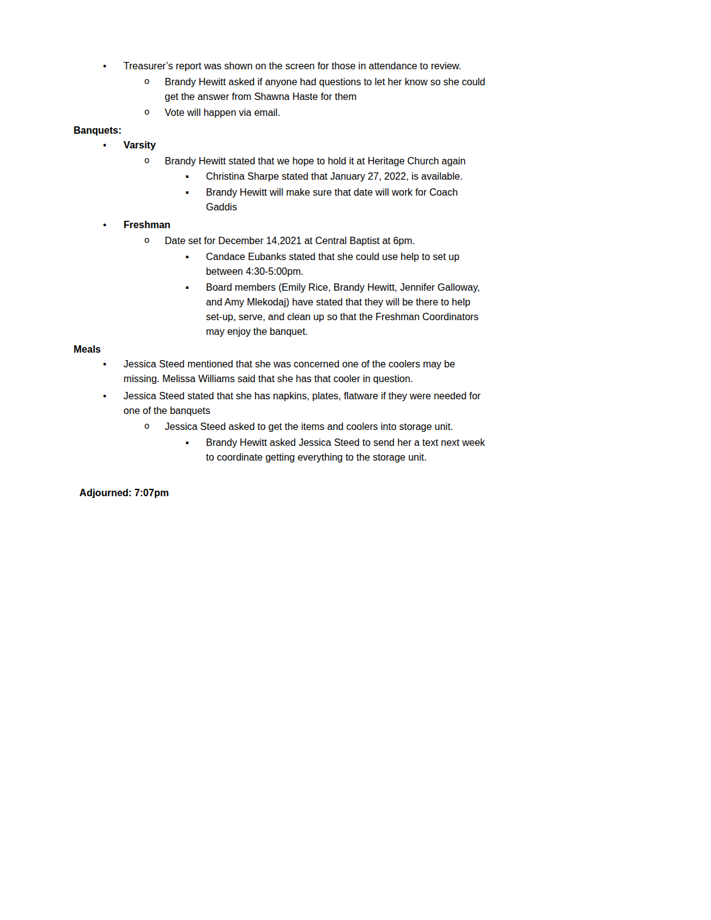Treasurer’s report was shown on the screen for those in attendance to review.
Brandy Hewitt asked if anyone had questions to let her know so she could get the answer from Shawna Haste for them
Vote will happen via email.
Banquets:
Varsity
Brandy Hewitt stated that we hope to hold it at Heritage Church again
Christina Sharpe stated that January 27, 2022, is available.
Brandy Hewitt will make sure that date will work for Coach Gaddis
Freshman
Date set for December 14,2021 at Central Baptist at 6pm.
Candace Eubanks stated that she could use help to set up between 4:30-5:00pm.
Board members (Emily Rice, Brandy Hewitt, Jennifer Galloway, and Amy Mlekodaj) have stated that they will be there to help set-up, serve, and clean up so that the Freshman Coordinators may enjoy the banquet.
Meals
Jessica Steed mentioned that she was concerned one of the coolers may be missing. Melissa Williams said that she has that cooler in question.
Jessica Steed stated that she has napkins, plates, flatware if they were needed for one of the banquets
Jessica Steed asked to get the items and coolers into storage unit.
Brandy Hewitt asked Jessica Steed to send her a text next week to coordinate getting everything to the storage unit.
Adjourned: 7:07pm